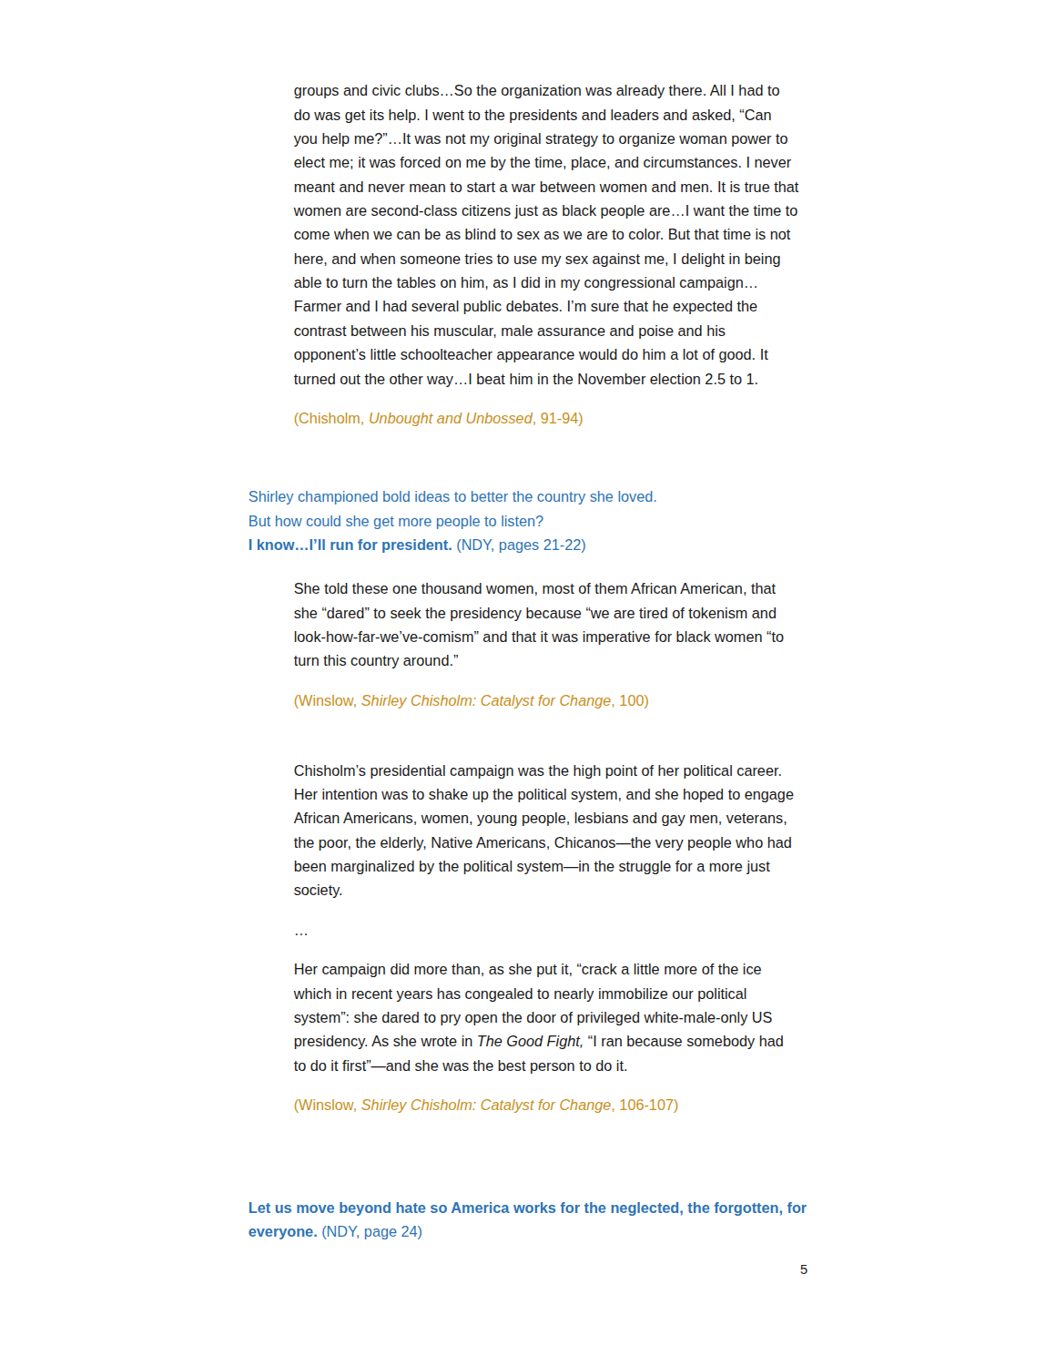groups and civic clubs…So the organization was already there. All I had to do was get its help. I went to the presidents and leaders and asked, “Can you help me?”…It was not my original strategy to organize woman power to elect me; it was forced on me by the time, place, and circumstances. I never meant and never mean to start a war between women and men. It is true that women are second-class citizens just as black people are…I want the time to come when we can be as blind to sex as we are to color. But that time is not here, and when someone tries to use my sex against me, I delight in being able to turn the tables on him, as I did in my congressional campaign…Farmer and I had several public debates. I’m sure that he expected the contrast between his muscular, male assurance and poise and his opponent’s little schoolteacher appearance would do him a lot of good. It turned out the other way…I beat him in the November election 2.5 to 1.
(Chisholm, Unbought and Unbossed, 91-94)
Shirley championed bold ideas to better the country she loved.
But how could she get more people to listen?
I know…I’ll run for president. (NDY, pages 21-22)
She told these one thousand women, most of them African American, that she “dared” to seek the presidency because “we are tired of tokenism and look-how-far-we’ve-comism” and that it was imperative for black women “to turn this country around.”
(Winslow, Shirley Chisholm: Catalyst for Change, 100)
Chisholm’s presidential campaign was the high point of her political career. Her intention was to shake up the political system, and she hoped to engage African Americans, women, young people, lesbians and gay men, veterans, the poor, the elderly, Native Americans, Chicanos—the very people who had been marginalized by the political system—in the struggle for a more just society.
…
Her campaign did more than, as she put it, “crack a little more of the ice which in recent years has congealed to nearly immobilize our political system”: she dared to pry open the door of privileged white-male-only US presidency. As she wrote in The Good Fight, “I ran because somebody had to do it first”—and she was the best person to do it.
(Winslow, Shirley Chisholm: Catalyst for Change, 106-107)
Let us move beyond hate so America works for the neglected, the forgotten, for everyone. (NDY, page 24)
5